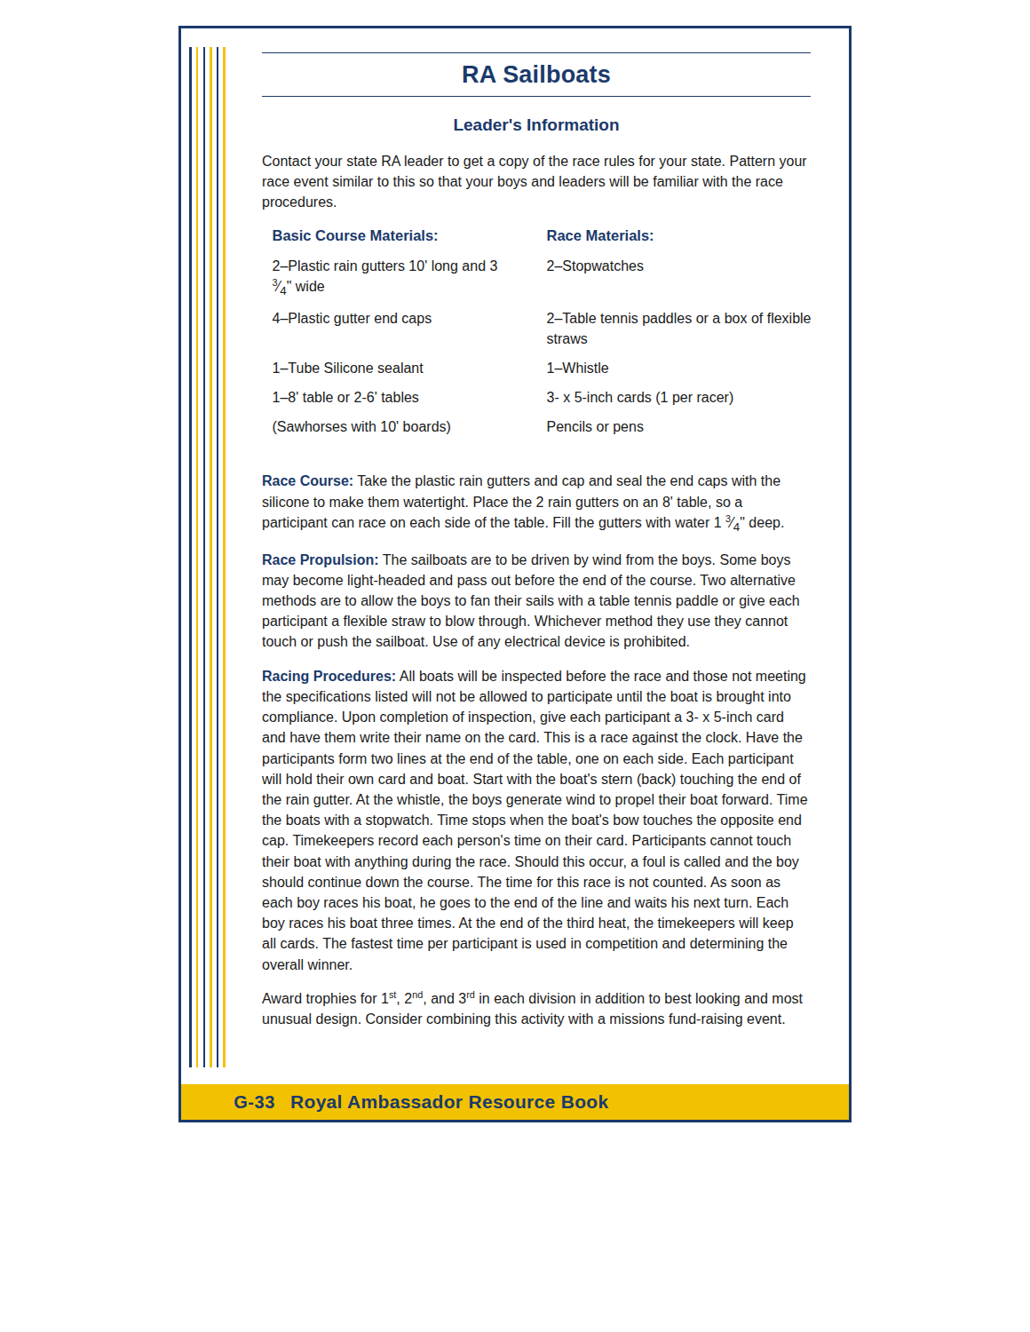RA Sailboats
Leader's Information
Contact your state RA leader to get a copy of the race rules for your state. Pattern your race event similar to this so that your boys and leaders will be familiar with the race procedures.
| Basic Course Materials: | Race Materials: |
| --- | --- |
| 2–Plastic rain gutters 10' long and 3 3 ⁄ 4 " wide | 2–Stopwatches |
| 4–Plastic gutter end caps | 2–Table tennis paddles or a box of flexible straws |
| 1–Tube Silicone sealant | 1–Whistle |
| 1–8' table or 2-6' tables | 3- x 5-inch cards (1 per racer) |
| (Sawhorses with 10' boards) | Pencils or pens |
Race Course: Take the plastic rain gutters and cap and seal the end caps with the silicone to make them watertight. Place the 2 rain gutters on an 8' table, so a participant can race on each side of the table. Fill the gutters with water 1 3⁄4" deep.
Race Propulsion: The sailboats are to be driven by wind from the boys. Some boys may become light-headed and pass out before the end of the course. Two alternative methods are to allow the boys to fan their sails with a table tennis paddle or give each participant a flexible straw to blow through. Whichever method they use they cannot touch or push the sailboat. Use of any electrical device is prohibited.
Racing Procedures: All boats will be inspected before the race and those not meeting the specifications listed will not be allowed to participate until the boat is brought into compliance. Upon completion of inspection, give each participant a 3- x 5-inch card and have them write their name on the card. This is a race against the clock. Have the participants form two lines at the end of the table, one on each side. Each participant will hold their own card and boat. Start with the boat's stern (back) touching the end of the rain gutter. At the whistle, the boys generate wind to propel their boat forward. Time the boats with a stopwatch. Time stops when the boat's bow touches the opposite end cap. Timekeepers record each person's time on their card. Participants cannot touch their boat with anything during the race. Should this occur, a foul is called and the boy should continue down the course. The time for this race is not counted. As soon as each boy races his boat, he goes to the end of the line and waits his next turn. Each boy races his boat three times. At the end of the third heat, the timekeepers will keep all cards. The fastest time per participant is used in competition and determining the overall winner.
Award trophies for 1st, 2nd, and 3rd in each division in addition to best looking and most unusual design. Consider combining this activity with a missions fund-raising event.
G-33 Royal Ambassador Resource Book